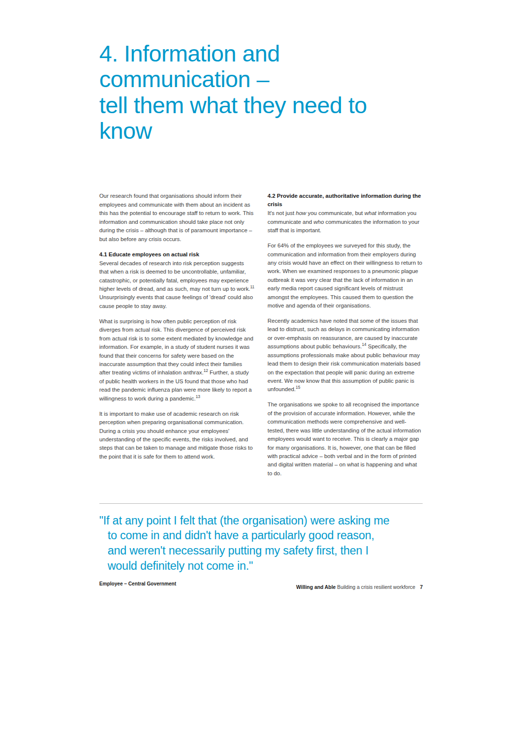4. Information and communication –
tell them what they need to know
Our research found that organisations should inform their employees and communicate with them about an incident as this has the potential to encourage staff to return to work. This information and communication should take place not only during the crisis – although that is of paramount importance – but also before any crisis occurs.
4.1 Educate employees on actual risk
Several decades of research into risk perception suggests that when a risk is deemed to be uncontrollable, unfamiliar, catastrophic, or potentially fatal, employees may experience higher levels of dread, and as such, may not turn up to work.11 Unsurprisingly events that cause feelings of 'dread' could also cause people to stay away.
What is surprising is how often public perception of risk diverges from actual risk. This divergence of perceived risk from actual risk is to some extent mediated by knowledge and information. For example, in a study of student nurses it was found that their concerns for safety were based on the inaccurate assumption that they could infect their families after treating victims of inhalation anthrax.12 Further, a study of public health workers in the US found that those who had read the pandemic influenza plan were more likely to report a willingness to work during a pandemic.13
It is important to make use of academic research on risk perception when preparing organisational communication. During a crisis you should enhance your employees' understanding of the specific events, the risks involved, and steps that can be taken to manage and mitigate those risks to the point that it is safe for them to attend work.
4.2 Provide accurate, authoritative information during the crisis
It's not just how you communicate, but what information you communicate and who communicates the information to your staff that is important.
For 64% of the employees we surveyed for this study, the communication and information from their employers during any crisis would have an effect on their willingness to return to work. When we examined responses to a pneumonic plague outbreak it was very clear that the lack of information in an early media report caused significant levels of mistrust amongst the employees. This caused them to question the motive and agenda of their organisations.
Recently academics have noted that some of the issues that lead to distrust, such as delays in communicating information or over-emphasis on reassurance, are caused by inaccurate assumptions about public behaviours.14 Specifically, the assumptions professionals make about public behaviour may lead them to design their risk communication materials based on the expectation that people will panic during an extreme event. We now know that this assumption of public panic is unfounded.15
The organisations we spoke to all recognised the importance of the provision of accurate information. However, while the communication methods were comprehensive and well-tested, there was little understanding of the actual information employees would want to receive. This is clearly a major gap for many organisations. It is, however, one that can be filled with practical advice – both verbal and in the form of printed and digital written material – on what is happening and what to do.
"If at any point I felt that (the organisation) were asking me to come in and didn't have a particularly good reason, and weren't necessarily putting my safety first, then I would definitely not come in."
Employee – Central Government
Willing and Able Building a crisis resilient workforce7